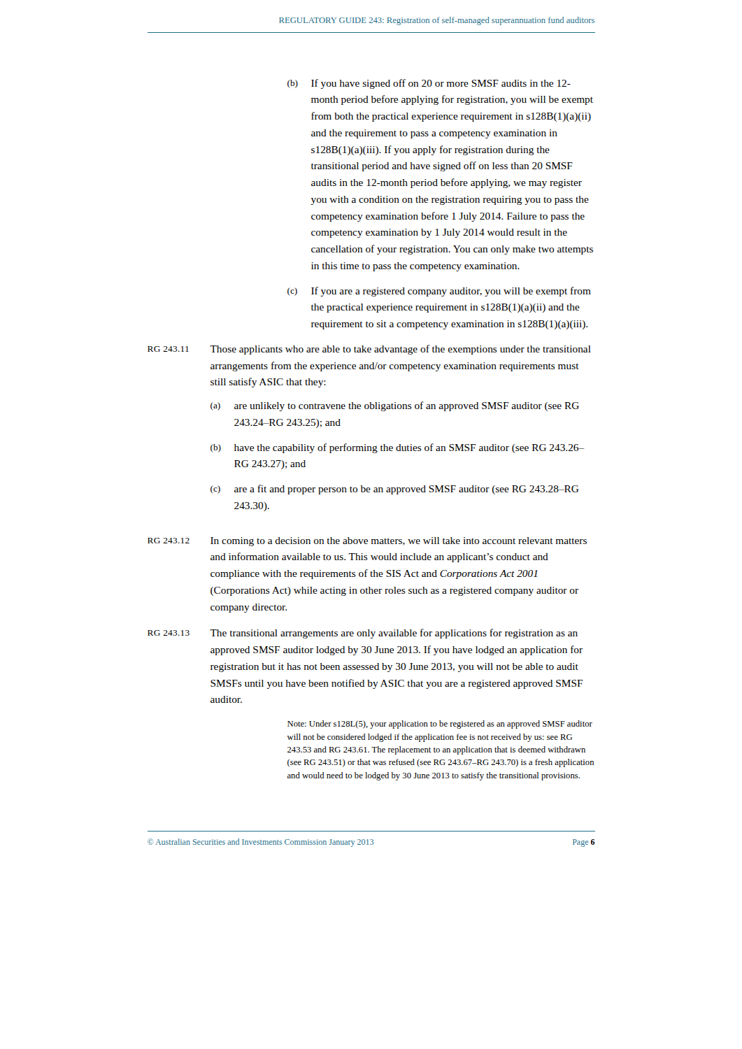REGULATORY GUIDE 243: Registration of self-managed superannuation fund auditors
(b) If you have signed off on 20 or more SMSF audits in the 12-month period before applying for registration, you will be exempt from both the practical experience requirement in s128B(1)(a)(ii) and the requirement to pass a competency examination in s128B(1)(a)(iii). If you apply for registration during the transitional period and have signed off on less than 20 SMSF audits in the 12-month period before applying, we may register you with a condition on the registration requiring you to pass the competency examination before 1 July 2014. Failure to pass the competency examination by 1 July 2014 would result in the cancellation of your registration. You can only make two attempts in this time to pass the competency examination.
(c) If you are a registered company auditor, you will be exempt from the practical experience requirement in s128B(1)(a)(ii) and the requirement to sit a competency examination in s128B(1)(a)(iii).
RG 243.11
Those applicants who are able to take advantage of the exemptions under the transitional arrangements from the experience and/or competency examination requirements must still satisfy ASIC that they:
(a) are unlikely to contravene the obligations of an approved SMSF auditor (see RG 243.24–RG 243.25); and
(b) have the capability of performing the duties of an SMSF auditor (see RG 243.26–RG 243.27); and
(c) are a fit and proper person to be an approved SMSF auditor (see RG 243.28–RG 243.30).
RG 243.12
In coming to a decision on the above matters, we will take into account relevant matters and information available to us. This would include an applicant’s conduct and compliance with the requirements of the SIS Act and Corporations Act 2001 (Corporations Act) while acting in other roles such as a registered company auditor or company director.
RG 243.13
The transitional arrangements are only available for applications for registration as an approved SMSF auditor lodged by 30 June 2013. If you have lodged an application for registration but it has not been assessed by 30 June 2013, you will not be able to audit SMSFs until you have been notified by ASIC that you are a registered approved SMSF auditor.
Note: Under s128L(5), your application to be registered as an approved SMSF auditor will not be considered lodged if the application fee is not received by us: see RG 243.53 and RG 243.61. The replacement to an application that is deemed withdrawn (see RG 243.51) or that was refused (see RG 243.67–RG 243.70) is a fresh application and would need to be lodged by 30 June 2013 to satisfy the transitional provisions.
© Australian Securities and Investments Commission January 2013 Page 6